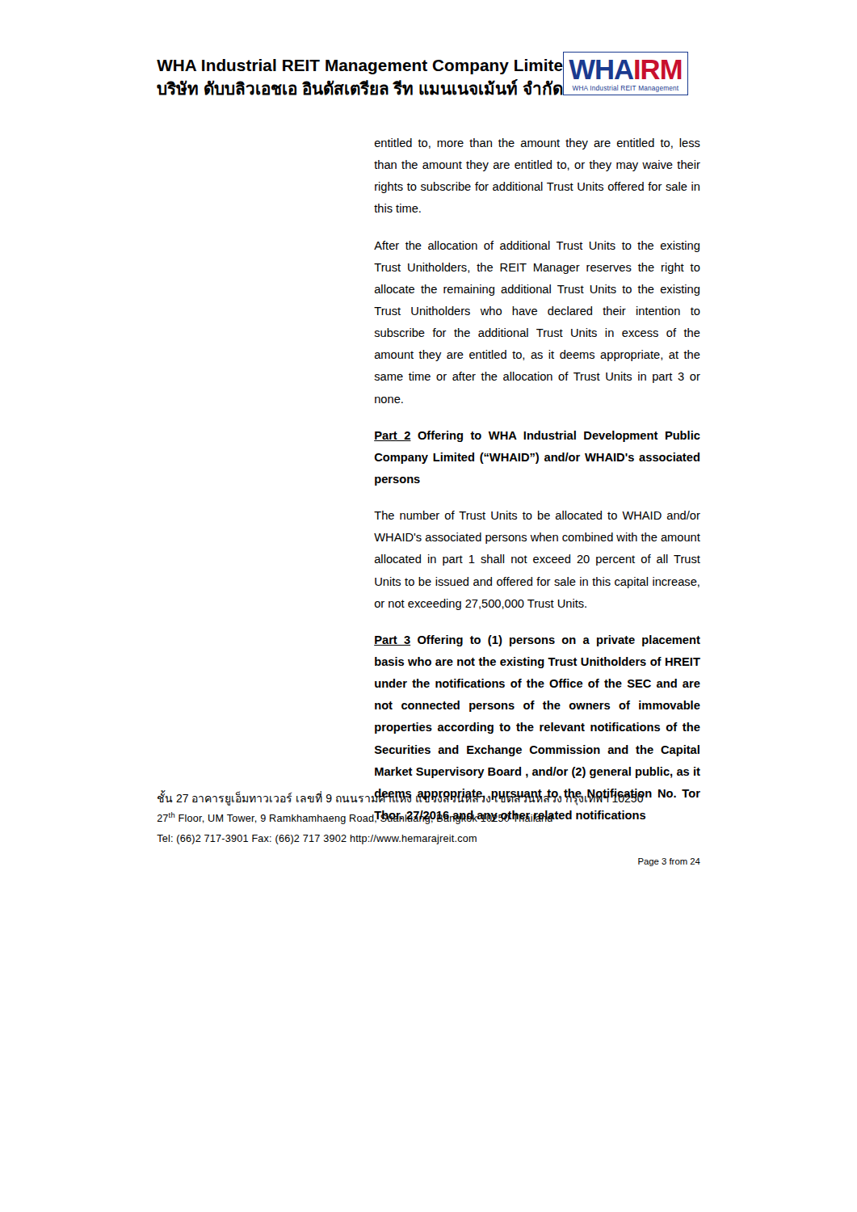WHA Industrial REIT Management Company Limited
บริษัท ดับบลิวเอชเอ อินดัสเตรียล รีท แมนเนจเม้นท์ จำกัด
WHA IRM
WHA Industrial REIT Management
entitled to, more than the amount they are entitled to, less than the amount they are entitled to, or they may waive their rights to subscribe for additional Trust Units offered for sale in this time.
After the allocation of additional Trust Units to the existing Trust Unitholders, the REIT Manager reserves the right to allocate the remaining additional Trust Units to the existing Trust Unitholders who have declared their intention to subscribe for the additional Trust Units in excess of the amount they are entitled to, as it deems appropriate, at the same time or after the allocation of Trust Units in part 3 or none.
Part 2 Offering to WHA Industrial Development Public Company Limited (“WHAID”) and/or WHAID's associated persons
The number of Trust Units to be allocated to WHAID and/or WHAID's associated persons when combined with the amount allocated in part 1 shall not exceed 20 percent of all Trust Units to be issued and offered for sale in this capital increase, or not exceeding 27,500,000 Trust Units.
Part 3 Offering to (1) persons on a private placement basis who are not the existing Trust Unitholders of HREIT under the notifications of the Office of the SEC and are not connected persons of the owners of immovable properties according to the relevant notifications of the Securities and Exchange Commission and the Capital Market Supervisory Board , and/or (2) general public, as it deems appropriate, pursuant to the Notification No. Tor Thor. 27/2016 and any other related notifications
ชั้น 27 อาคารยูเอ็มทาวเวอร์ เลขที่ 9 ถนนรามคำแหง แขวงสวนหลวง เขตสวนหลวง กรุงเทพฯ 10250
27th Floor, UM Tower, 9 Ramkhamhaeng Road, Suanluang, Bangkok 10250 Thailand
Tel: (66)2 717-3901 Fax: (66)2 717 3902 http://www.hemarajreit.com
Page 3 from 24